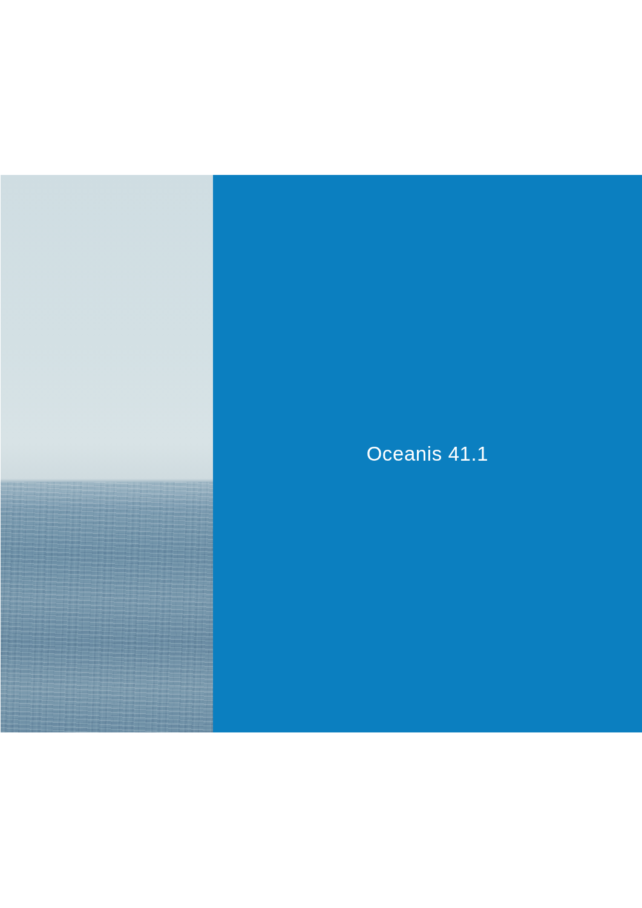Oceanis 41.1